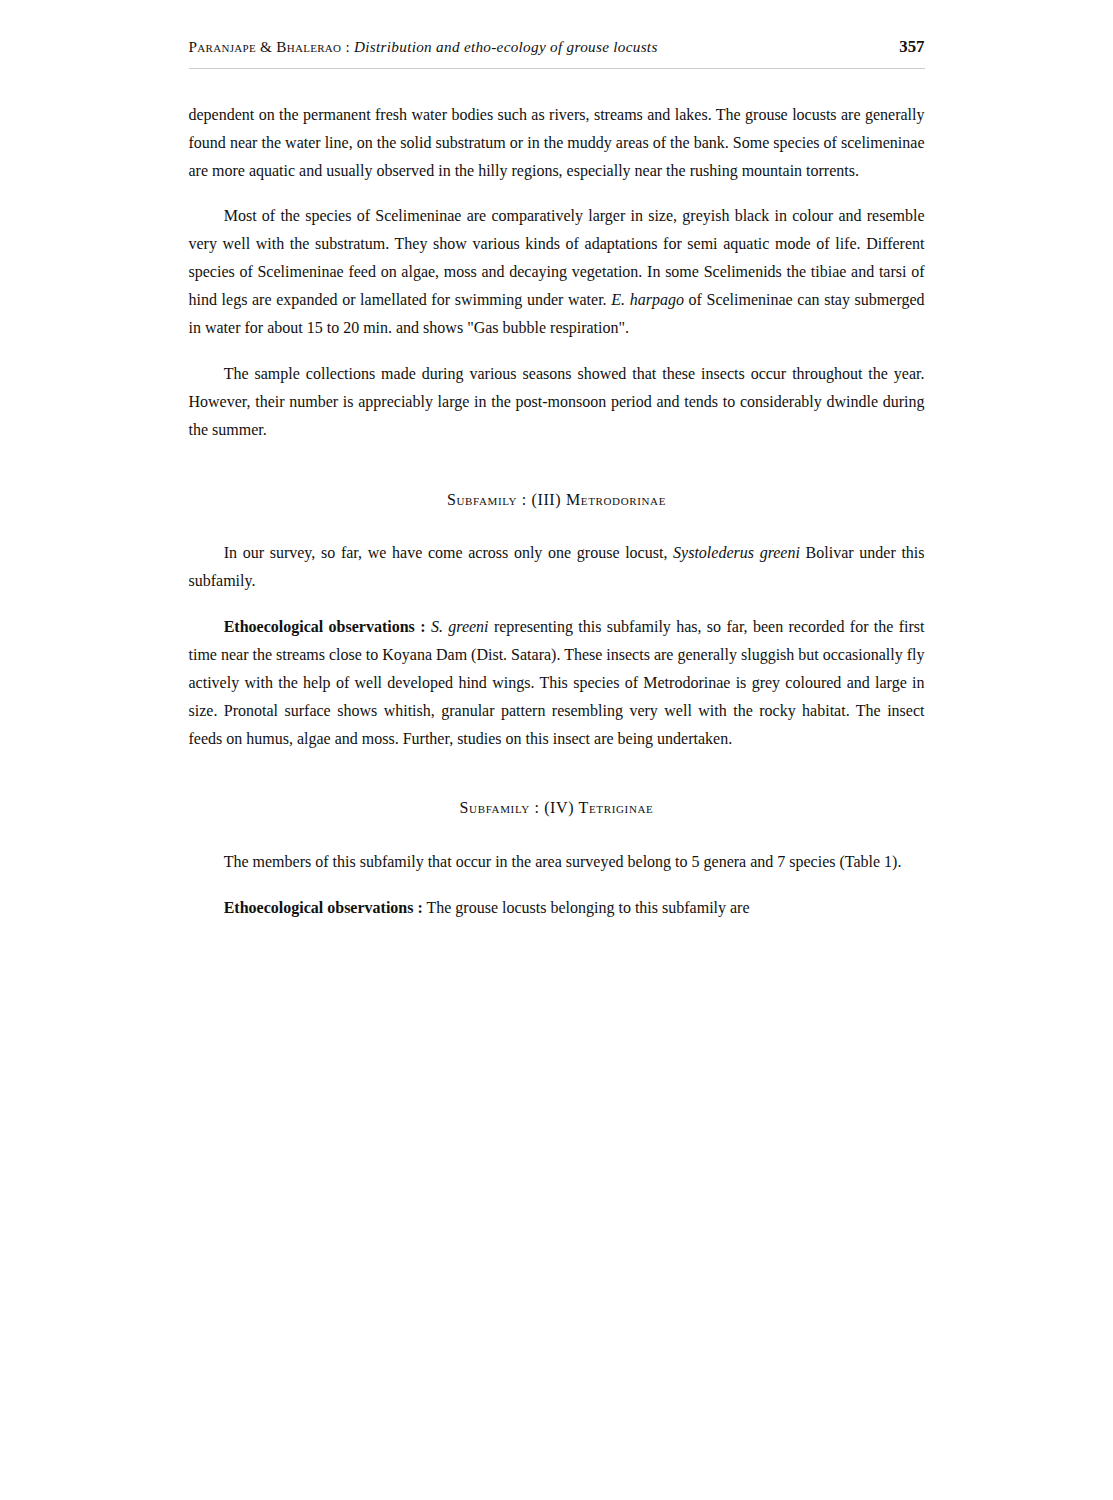Paranjape & Bhalerao : Distribution and etho-ecology of grouse locusts
357
dependent on the permanent fresh water bodies such as rivers, streams and lakes. The grouse locusts are generally found near the water line, on the solid substratum or in the muddy areas of the bank. Some species of scelimeninae are more aquatic and usually observed in the hilly regions, especially near the rushing mountain torrents.
Most of the species of Scelimeninae are comparatively larger in size, greyish black in colour and resemble very well with the substratum. They show various kinds of adaptations for semi aquatic mode of life. Different species of Scelimeninae feed on algae, moss and decaying vegetation. In some Scelimenids the tibiae and tarsi of hind legs are expanded or lamellated for swimming under water. E. harpago of Scelimeninae can stay submerged in water for about 15 to 20 min. and shows "Gas bubble respiration".
The sample collections made during various seasons showed that these insects occur throughout the year. However, their number is appreciably large in the post-monsoon period and tends to considerably dwindle during the summer.
Subfamily : (III) Metrodorinae
In our survey, so far, we have come across only one grouse locust, Systolederus greeni Bolivar under this subfamily.
Ethoecological observations : S. greeni representing this subfamily has, so far, been recorded for the first time near the streams close to Koyana Dam (Dist. Satara). These insects are generally sluggish but occasionally fly actively with the help of well developed hind wings. This species of Metrodorinae is grey coloured and large in size. Pronotal surface shows whitish, granular pattern resembling very well with the rocky habitat. The insect feeds on humus, algae and moss. Further, studies on this insect are being undertaken.
Subfamily : (IV) Tetriginae
The members of this subfamily that occur in the area surveyed belong to 5 genera and 7 species (Table 1).
Ethoecological observations : The grouse locusts belonging to this subfamily are